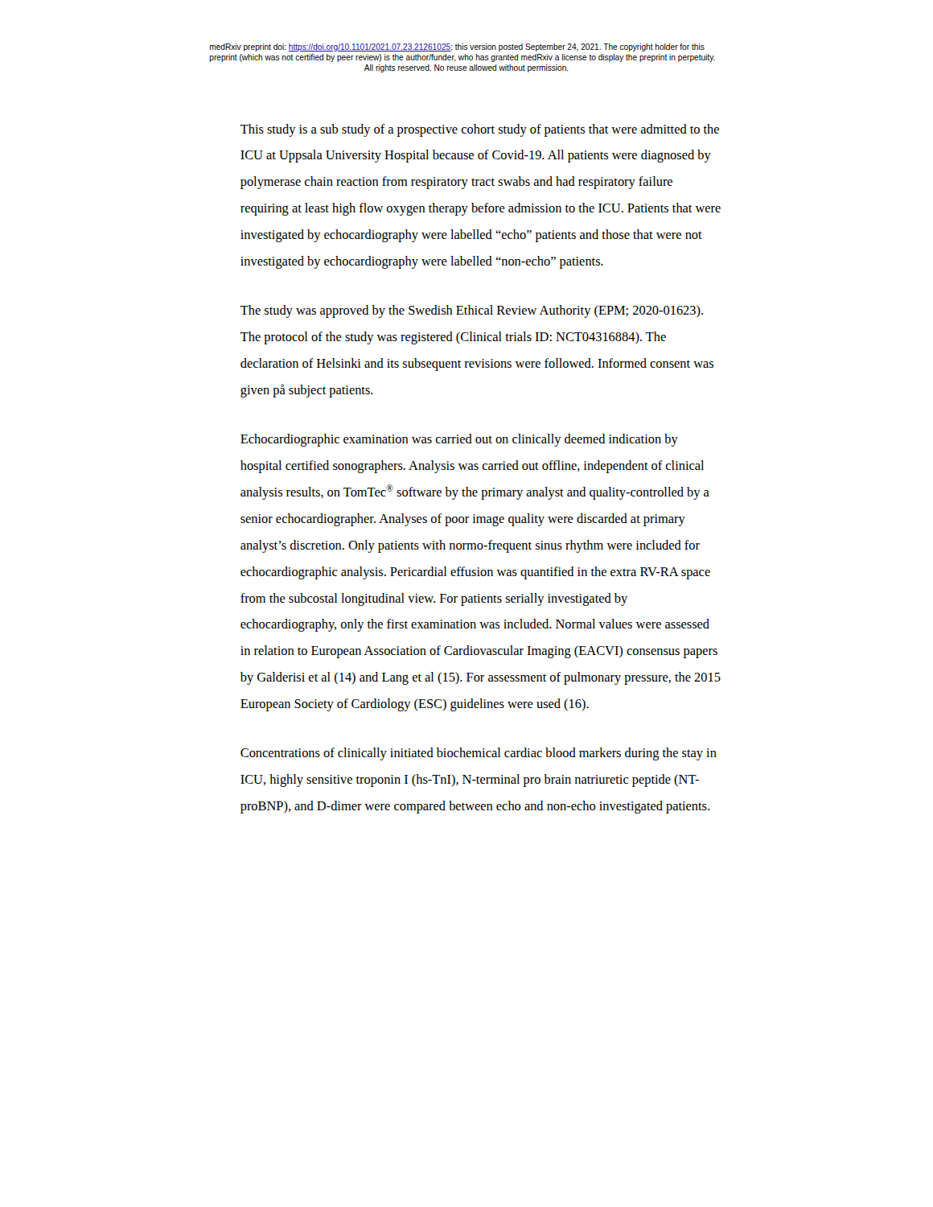medRxiv preprint doi: https://doi.org/10.1101/2021.07.23.21261025; this version posted September 24, 2021. The copyright holder for this
preprint (which was not certified by peer review) is the author/funder, who has granted medRxiv a license to display the preprint in perpetuity.
All rights reserved. No reuse allowed without permission.
This study is a sub study of a prospective cohort study of patients that were admitted to the ICU at Uppsala University Hospital because of Covid-19. All patients were diagnosed by polymerase chain reaction from respiratory tract swabs and had respiratory failure requiring at least high flow oxygen therapy before admission to the ICU. Patients that were investigated by echocardiography were labelled “echo” patients and those that were not investigated by echocardiography were labelled “non-echo” patients.
The study was approved by the Swedish Ethical Review Authority (EPM; 2020-01623). The protocol of the study was registered (Clinical trials ID: NCT04316884). The declaration of Helsinki and its subsequent revisions were followed. Informed consent was given på subject patients.
Echocardiographic examination was carried out on clinically deemed indication by hospital certified sonographers. Analysis was carried out offline, independent of clinical analysis results, on TomTec® software by the primary analyst and quality-controlled by a senior echocardiographer. Analyses of poor image quality were discarded at primary analyst’s discretion. Only patients with normo-frequent sinus rhythm were included for echocardiographic analysis. Pericardial effusion was quantified in the extra RV-RA space from the subcostal longitudinal view. For patients serially investigated by echocardiography, only the first examination was included. Normal values were assessed in relation to European Association of Cardiovascular Imaging (EACVI) consensus papers by Galderisi et al (14) and Lang et al (15). For assessment of pulmonary pressure, the 2015 European Society of Cardiology (ESC) guidelines were used (16).
Concentrations of clinically initiated biochemical cardiac blood markers during the stay in ICU, highly sensitive troponin I (hs-TnI), N-terminal pro brain natriuretic peptide (NT-proBNP), and D-dimer were compared between echo and non-echo investigated patients.